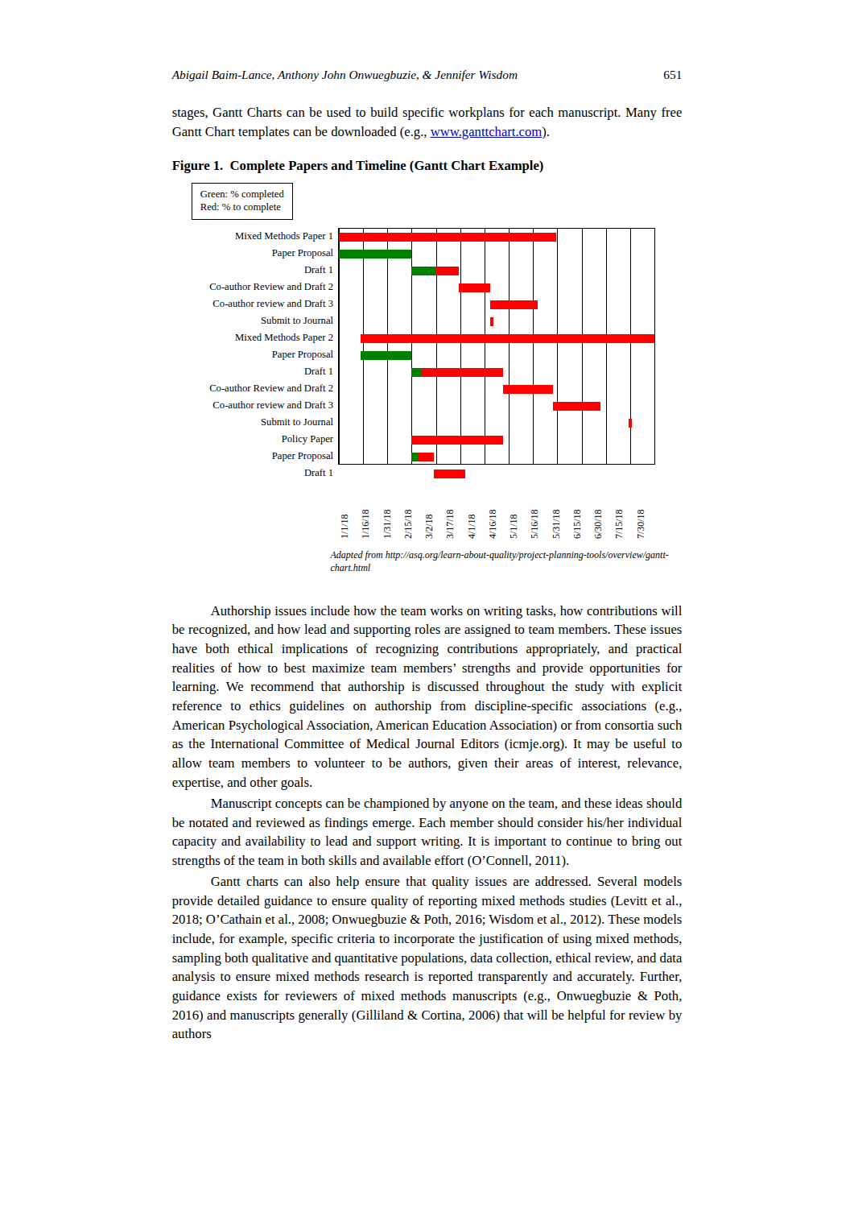Abigail Baim-Lance, Anthony John Onwuegbuzie, & Jennifer Wisdom 651
stages, Gantt Charts can be used to build specific workplans for each manuscript. Many free Gantt Chart templates can be downloaded (e.g., www.ganttchart.com).
Figure 1. Complete Papers and Timeline (Gantt Chart Example)
Green: % completed
Red: % to complete
Mixed Methods Paper 1
Paper Proposal
Draft 1
Co-author Review and Draft 2
Co-author review and Draft 3
Submit to Journal
Mixed Methods Paper 2
Paper Proposal
Draft 1
Co-author Review and Draft 2
Co-author review and Draft 3
Submit to Journal
Policy Paper
Paper Proposal
Draft 1
1/1/18
1/16/18
1/31/18
2/15/18
3/2/18
3/17/18
4/1/18
4/16/18
5/1/18
5/16/18
5/31/18
6/15/18
6/30/18
7/15/18
7/30/18
Adapted from http://asq.org/learn-about-quality/project-planning-tools/overview/gantt-chart.html
Authorship issues include how the team works on writing tasks, how contributions will be recognized, and how lead and supporting roles are assigned to team members. These issues have both ethical implications of recognizing contributions appropriately, and practical realities of how to best maximize team members’ strengths and provide opportunities for learning. We recommend that authorship is discussed throughout the study with explicit reference to ethics guidelines on authorship from discipline-specific associations (e.g., American Psychological Association, American Education Association) or from consortia such as the International Committee of Medical Journal Editors (icmje.org). It may be useful to allow team members to volunteer to be authors, given their areas of interest, relevance, expertise, and other goals.
Manuscript concepts can be championed by anyone on the team, and these ideas should be notated and reviewed as findings emerge. Each member should consider his/her individual capacity and availability to lead and support writing. It is important to continue to bring out strengths of the team in both skills and available effort (O’Connell, 2011).
Gantt charts can also help ensure that quality issues are addressed. Several models provide detailed guidance to ensure quality of reporting mixed methods studies (Levitt et al., 2018; O’Cathain et al., 2008; Onwuegbuzie & Poth, 2016; Wisdom et al., 2012). These models include, for example, specific criteria to incorporate the justification of using mixed methods, sampling both qualitative and quantitative populations, data collection, ethical review, and data analysis to ensure mixed methods research is reported transparently and accurately. Further, guidance exists for reviewers of mixed methods manuscripts (e.g., Onwuegbuzie & Poth, 2016) and manuscripts generally (Gilliland & Cortina, 2006) that will be helpful for review by authors